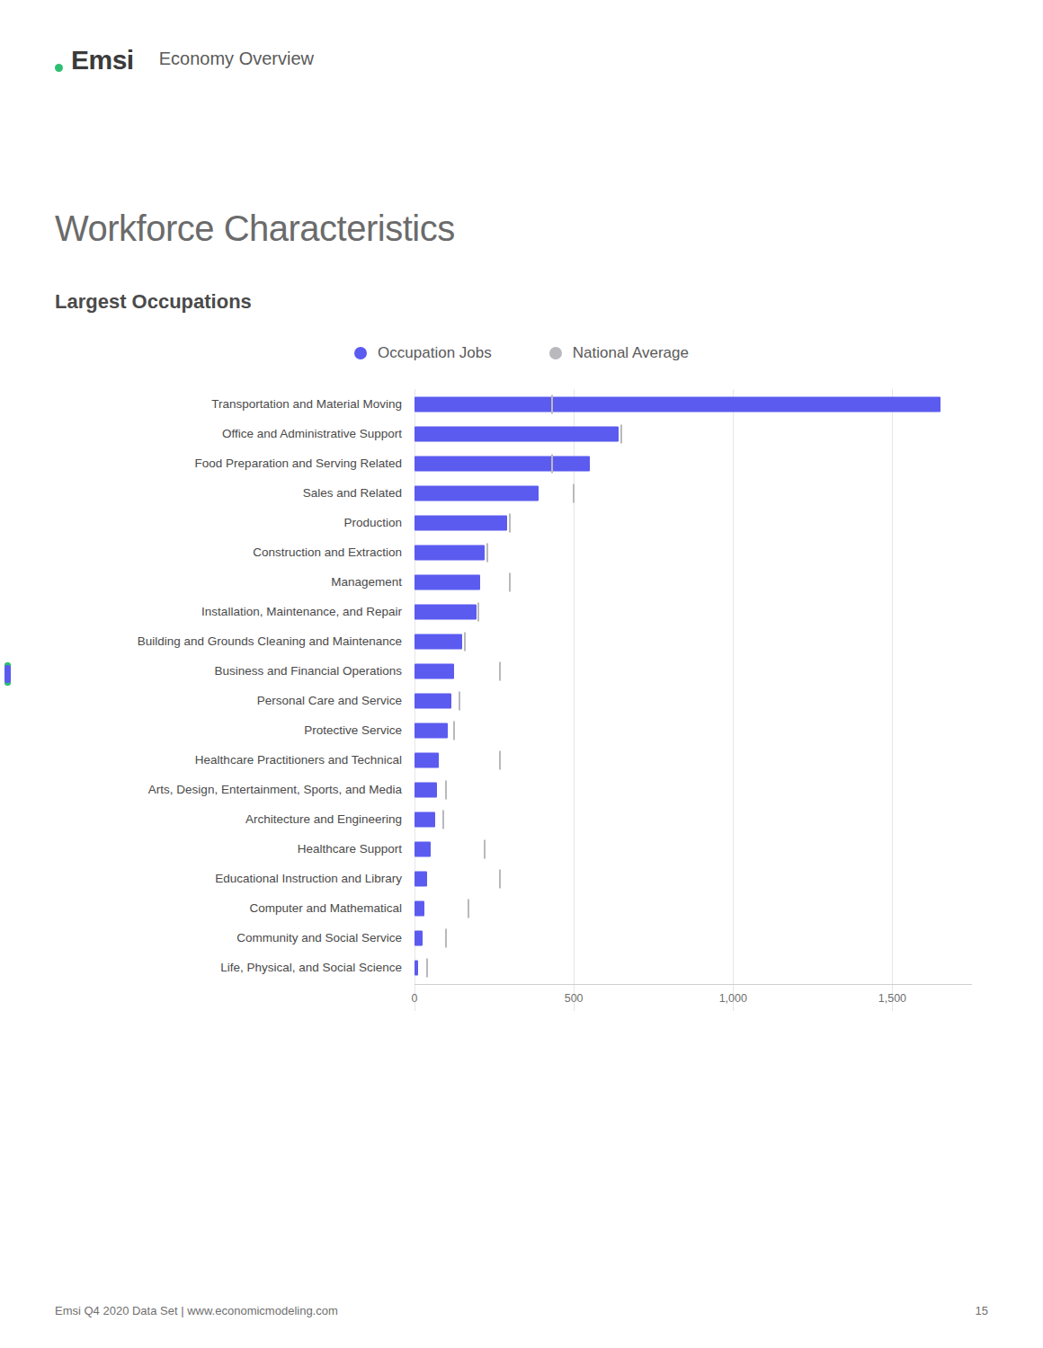Emsi
Economy Overview
Workforce Characteristics
Largest Occupations
Occupation Jobs
National Average
Transportation and Material Moving
Office and Administrative Support
Food Preparation and Serving Related
Sales and Related
Production
Construction and Extraction
Management
Installation, Maintenance, and Repair
Building and Grounds Cleaning and Maintenance
Business and Financial Operations
Personal Care and Service
Protective Service
Healthcare Practitioners and Technical
Arts, Design, Entertainment, Sports, and Media
Architecture and Engineering
Healthcare Support
Educational Instruction and Library
Computer and Mathematical
Community and Social Service
Life, Physical, and Social Science
0 500 1,000 1,500
Emsi Q4 2020 Data Set | www.economicmodeling.com
15